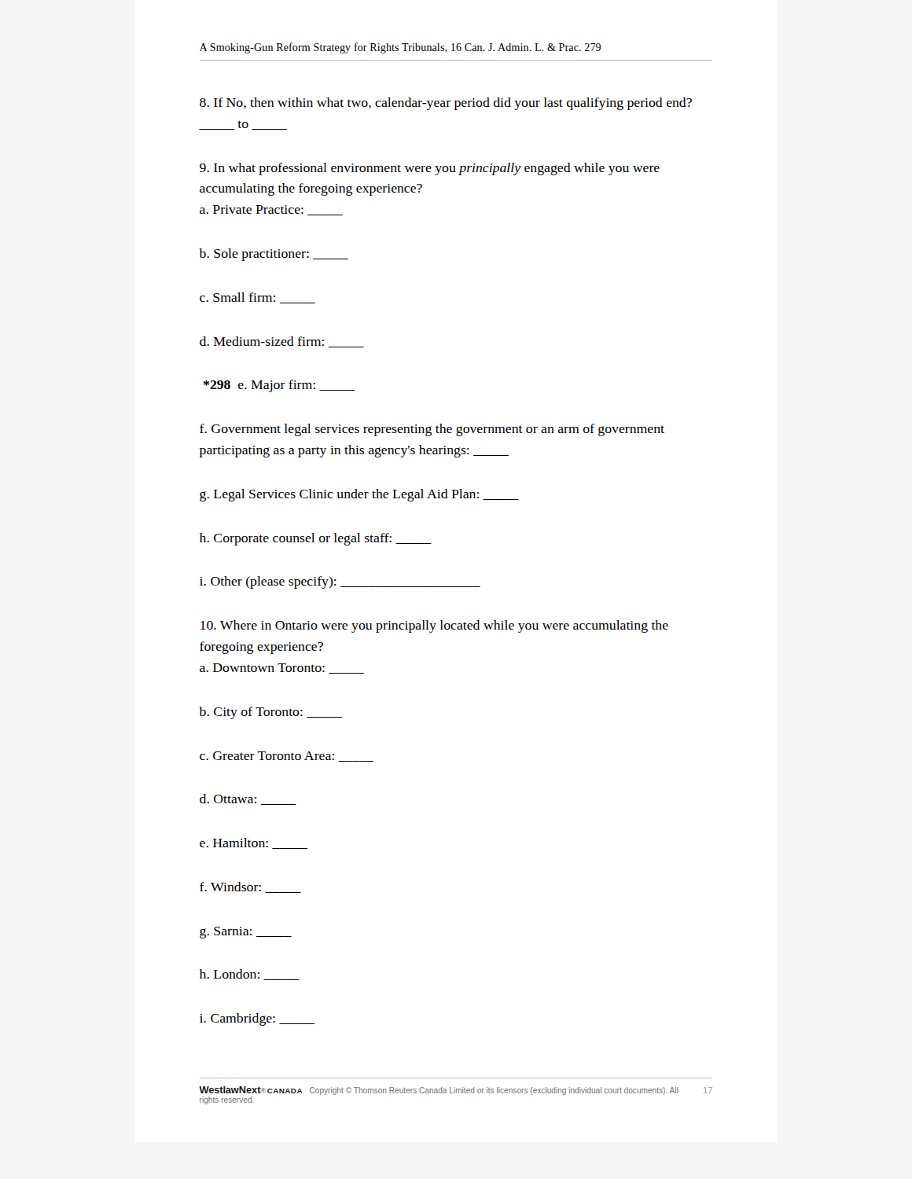A Smoking-Gun Reform Strategy for Rights Tribunals, 16 Can. J. Admin. L. & Prac. 279
8. If No, then within what two, calendar-year period did your last qualifying period end? _____ to _____
9. In what professional environment were you principally engaged while you were accumulating the foregoing experience?
a. Private Practice: _____
b. Sole practitioner: _____
c. Small firm: _____
d. Medium-sized firm: _____
*298 e. Major firm: _____
f. Government legal services representing the government or an arm of government participating as a party in this agency's hearings: _____
g. Legal Services Clinic under the Legal Aid Plan: _____
h. Corporate counsel or legal staff: _____
i. Other (please specify): ____________________
10. Where in Ontario were you principally located while you were accumulating the foregoing experience?
a. Downtown Toronto: _____
b. City of Toronto: _____
c. Greater Toronto Area: _____
d. Ottawa: _____
e. Hamilton: _____
f. Windsor: _____
g. Sarnia: _____
h. London: _____
i. Cambridge: _____
Westlaw Next®CANADA Copyright © Thomson Reuters Canada Limited or its licensors (excluding individual court documents). All rights reserved.
17